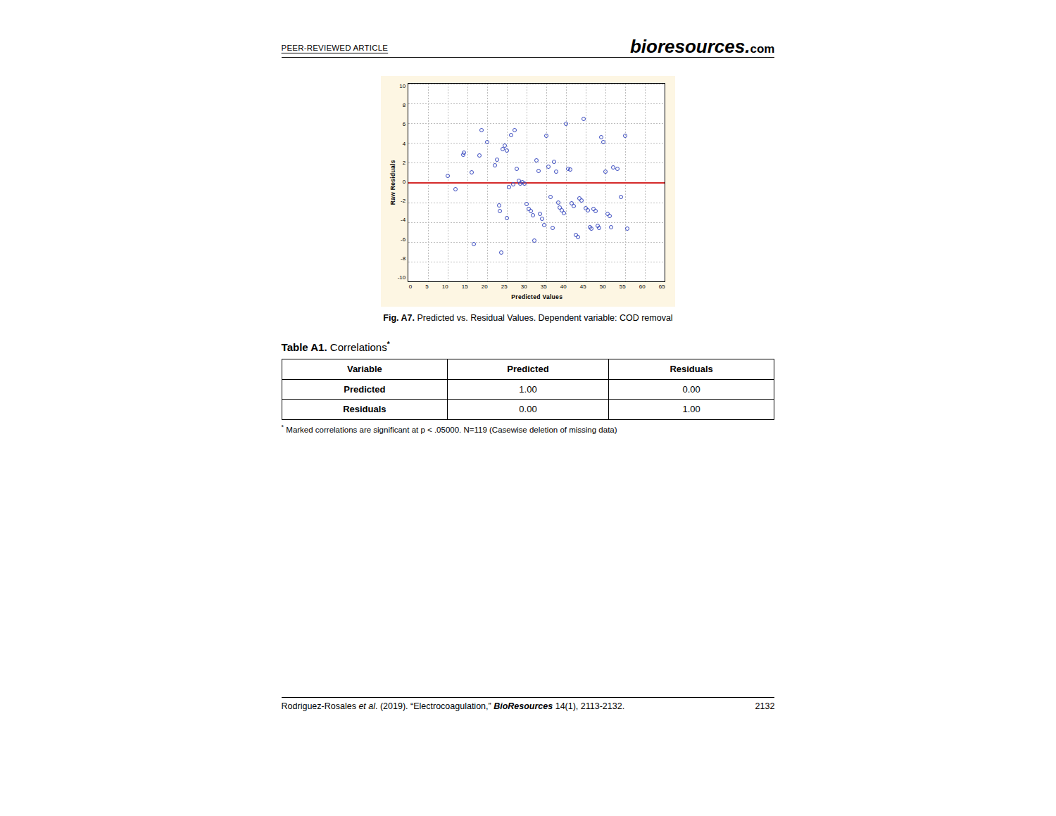PEER-REVIEWED ARTICLE
bioresources.com
Raw Residuals
10
8
6
4
2
0
-2
-4
-6
-8
-10
05101520253035404550556065
Predicted Values
Fig. A7. Predicted vs. Residual Values. Dependent variable: COD removal
Table A1. Correlations*
| Variable | Predicted | Residuals |
| --- | --- | --- |
| Predicted | 1.00 | 0.00 |
| Residuals | 0.00 | 1.00 |
* Marked correlations are significant at p < .05000. N=119 (Casewise deletion of missing data)
Rodriguez-Rosales et al. (2019). “Electrocoagulation,” BioResources 14(1), 2113-2132.
2132